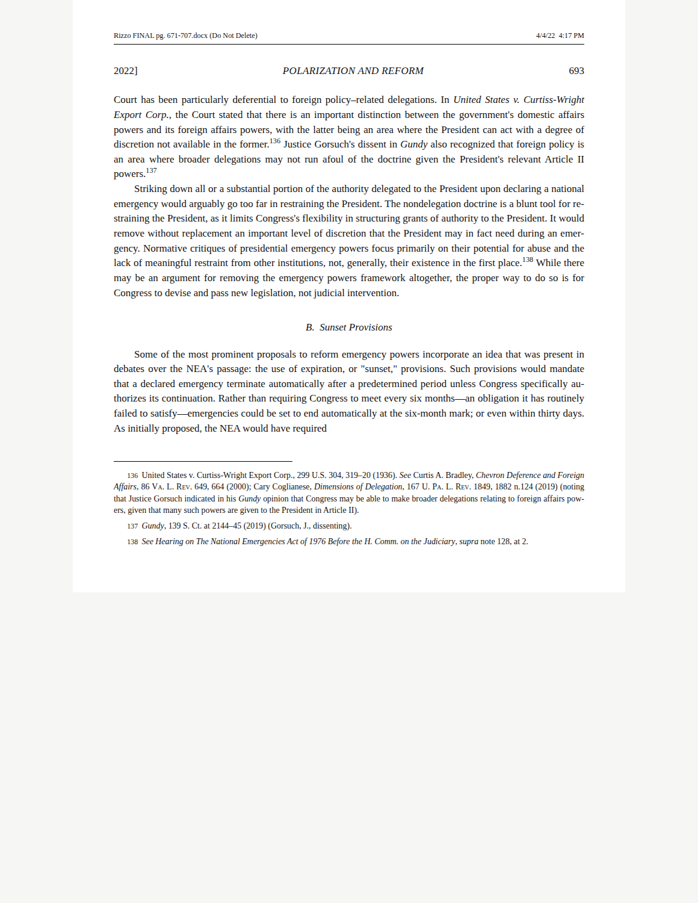Rizzo FINAL pg. 671-707.docx (Do Not Delete) 4/4/22 4:17 PM
2022] POLARIZATION AND REFORM 693
Court has been particularly deferential to foreign policy–related delegations. In United States v. Curtiss-Wright Export Corp., the Court stated that there is an important distinction between the government's domestic affairs powers and its foreign affairs powers, with the latter being an area where the President can act with a degree of discretion not available in the former.136 Justice Gorsuch's dissent in Gundy also recognized that foreign policy is an area where broader delegations may not run afoul of the doctrine given the President's relevant Article II powers.137
Striking down all or a substantial portion of the authority delegated to the President upon declaring a national emergency would arguably go too far in restraining the President. The nondelegation doctrine is a blunt tool for restraining the President, as it limits Congress's flexibility in structuring grants of authority to the President. It would remove without replacement an important level of discretion that the President may in fact need during an emergency. Normative critiques of presidential emergency powers focus primarily on their potential for abuse and the lack of meaningful restraint from other institutions, not, generally, their existence in the first place.138 While there may be an argument for removing the emergency powers framework altogether, the proper way to do so is for Congress to devise and pass new legislation, not judicial intervention.
B. Sunset Provisions
Some of the most prominent proposals to reform emergency powers incorporate an idea that was present in debates over the NEA's passage: the use of expiration, or "sunset," provisions. Such provisions would mandate that a declared emergency terminate automatically after a predetermined period unless Congress specifically authorizes its continuation. Rather than requiring Congress to meet every six months—an obligation it has routinely failed to satisfy—emergencies could be set to end automatically at the six-month mark; or even within thirty days. As initially proposed, the NEA would have required
136 United States v. Curtiss-Wright Export Corp., 299 U.S. 304, 319–20 (1936). See Curtis A. Bradley, Chevron Deference and Foreign Affairs, 86 Va. L. Rev. 649, 664 (2000); Cary Coglianese, Dimensions of Delegation, 167 U. Pa. L. Rev. 1849, 1882 n.124 (2019) (noting that Justice Gorsuch indicated in his Gundy opinion that Congress may be able to make broader delegations relating to foreign affairs powers, given that many such powers are given to the President in Article II).
137 Gundy, 139 S. Ct. at 2144–45 (2019) (Gorsuch, J., dissenting).
138 See Hearing on The National Emergencies Act of 1976 Before the H. Comm. on the Judiciary, supra note 128, at 2.